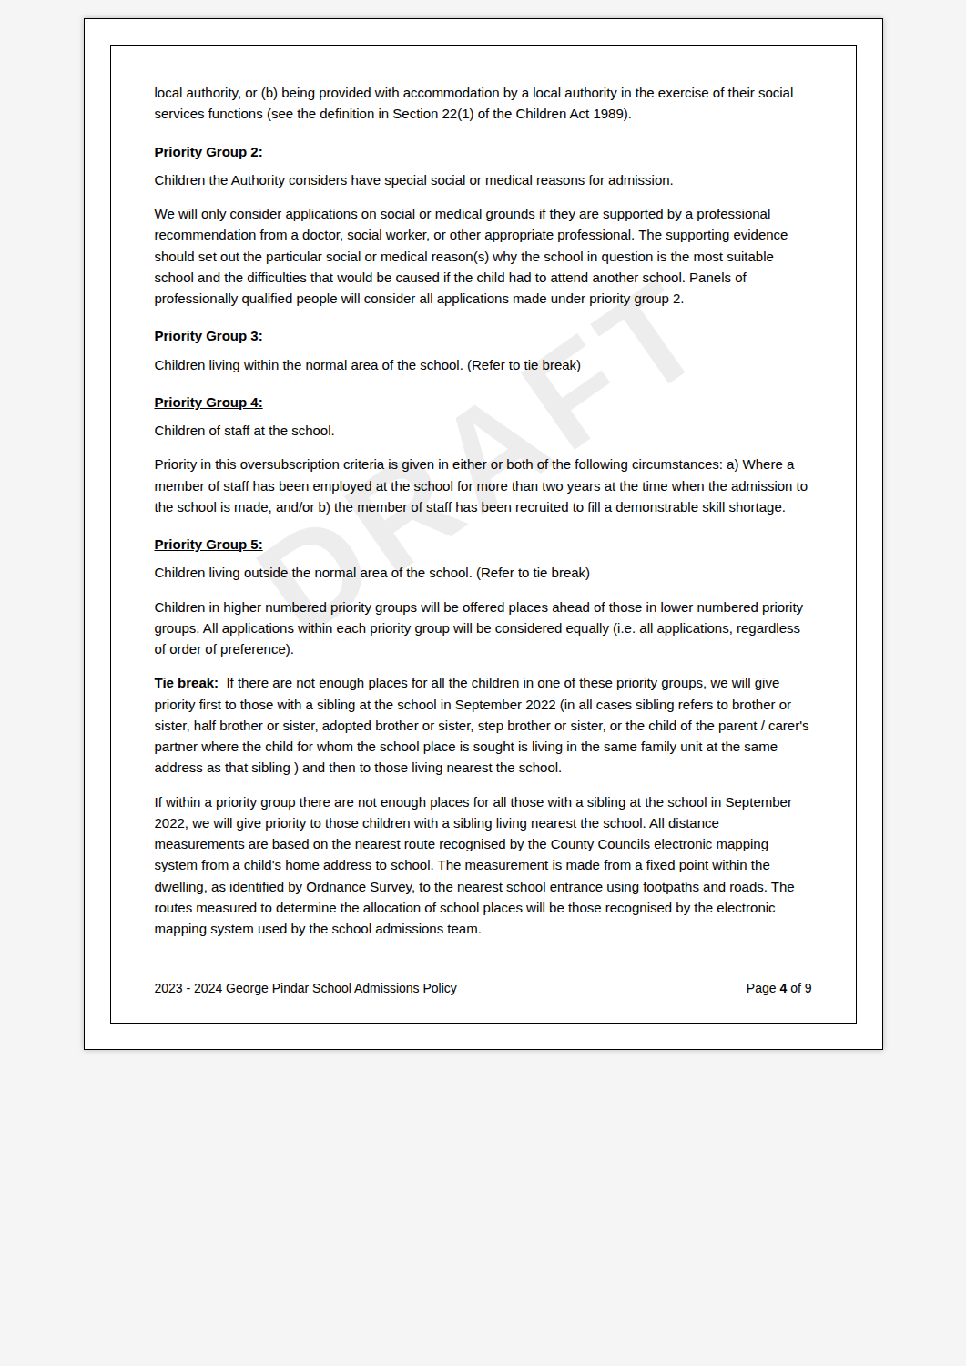DRAFT
local authority, or (b) being provided with accommodation by a local authority in the exercise of their social services functions (see the definition in Section 22(1) of the Children Act 1989).
Priority Group 2:
Children the Authority considers have special social or medical reasons for admission.
We will only consider applications on social or medical grounds if they are supported by a professional recommendation from a doctor, social worker, or other appropriate professional. The supporting evidence should set out the particular social or medical reason(s) why the school in question is the most suitable school and the difficulties that would be caused if the child had to attend another school. Panels of professionally qualified people will consider all applications made under priority group 2.
Priority Group 3:
Children living within the normal area of the school. (Refer to tie break)
Priority Group 4:
Children of staff at the school.
Priority in this oversubscription criteria is given in either or both of the following circumstances: a) Where a member of staff has been employed at the school for more than two years at the time when the admission to the school is made, and/or b) the member of staff has been recruited to fill a demonstrable skill shortage.
Priority Group 5:
Children living outside the normal area of the school. (Refer to tie break)
Children in higher numbered priority groups will be offered places ahead of those in lower numbered priority groups. All applications within each priority group will be considered equally (i.e. all applications, regardless of order of preference).
Tie break: If there are not enough places for all the children in one of these priority groups, we will give priority first to those with a sibling at the school in September 2022 (in all cases sibling refers to brother or sister, half brother or sister, adopted brother or sister, step brother or sister, or the child of the parent / carer's partner where the child for whom the school place is sought is living in the same family unit at the same address as that sibling ) and then to those living nearest the school.
If within a priority group there are not enough places for all those with a sibling at the school in September 2022, we will give priority to those children with a sibling living nearest the school. All distance measurements are based on the nearest route recognised by the County Councils electronic mapping system from a child's home address to school. The measurement is made from a fixed point within the dwelling, as identified by Ordnance Survey, to the nearest school entrance using footpaths and roads. The routes measured to determine the allocation of school places will be those recognised by the electronic mapping system used by the school admissions team.
2023 - 2024 George Pindar School Admissions Policy
Page 4 of 9